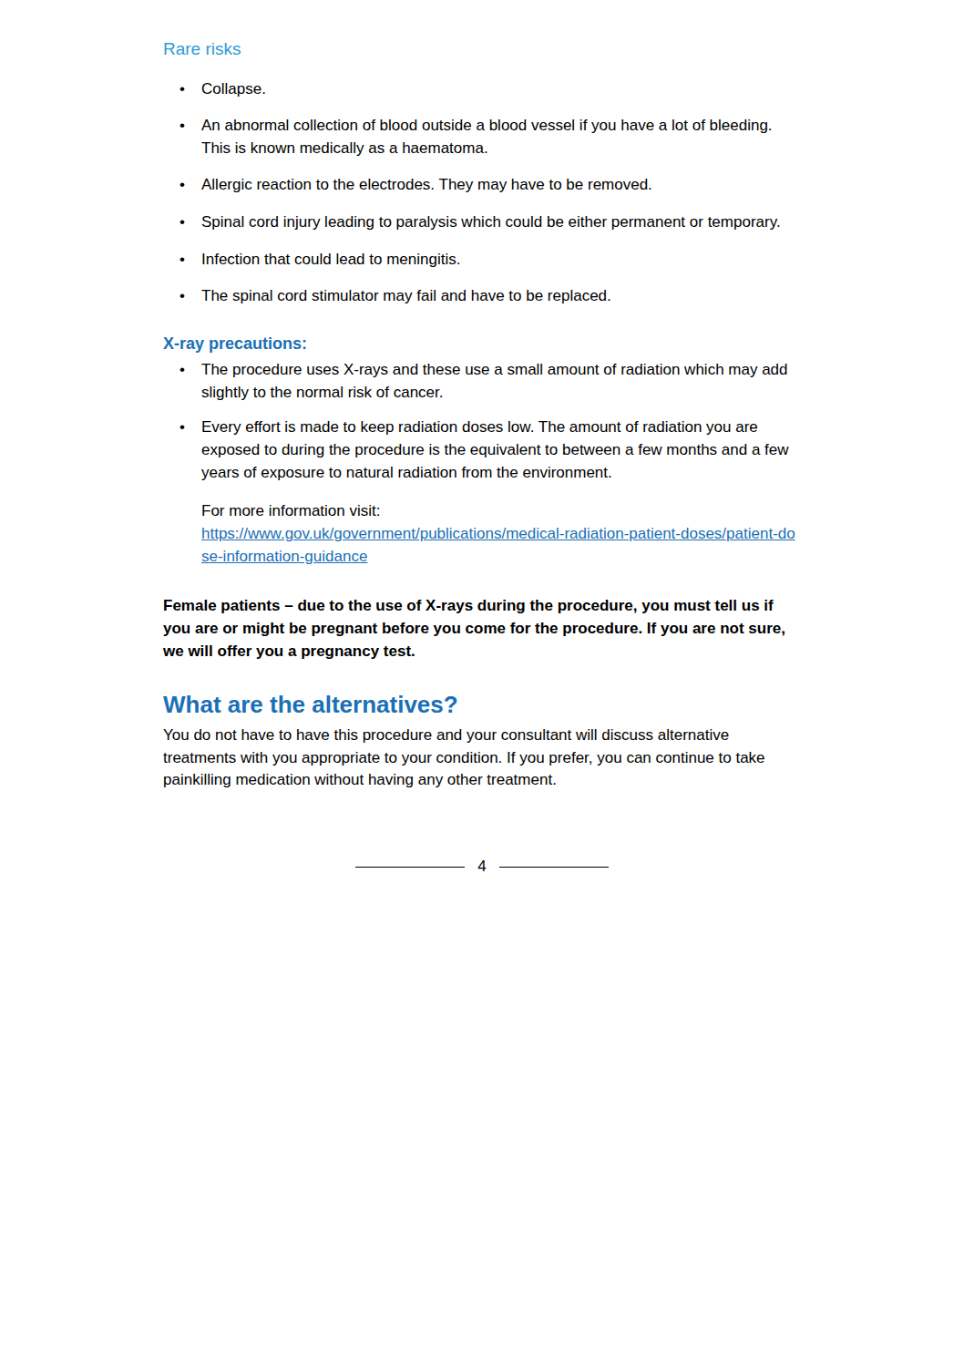Rare risks
Collapse.
An abnormal collection of blood outside a blood vessel if you have a lot of bleeding. This is known medically as a haematoma.
Allergic reaction to the electrodes. They may have to be removed.
Spinal cord injury leading to paralysis which could be either permanent or temporary.
Infection that could lead to meningitis.
The spinal cord stimulator may fail and have to be replaced.
X-ray precautions:
The procedure uses X-rays and these use a small amount of radiation which may add slightly to the normal risk of cancer.
Every effort is made to keep radiation doses low. The amount of radiation you are exposed to during the procedure is the equivalent to between a few months and a few years of exposure to natural radiation from the environment.
For more information visit:
https://www.gov.uk/government/publications/medical-radiation-patient-doses/patient-dose-information-guidance
Female patients – due to the use of X-rays during the procedure, you must tell us if you are or might be pregnant before you come for the procedure. If you are not sure, we will offer you a pregnancy test.
What are the alternatives?
You do not have to have this procedure and your consultant will discuss alternative treatments with you appropriate to your condition. If you prefer, you can continue to take painkilling medication without having any other treatment.
4